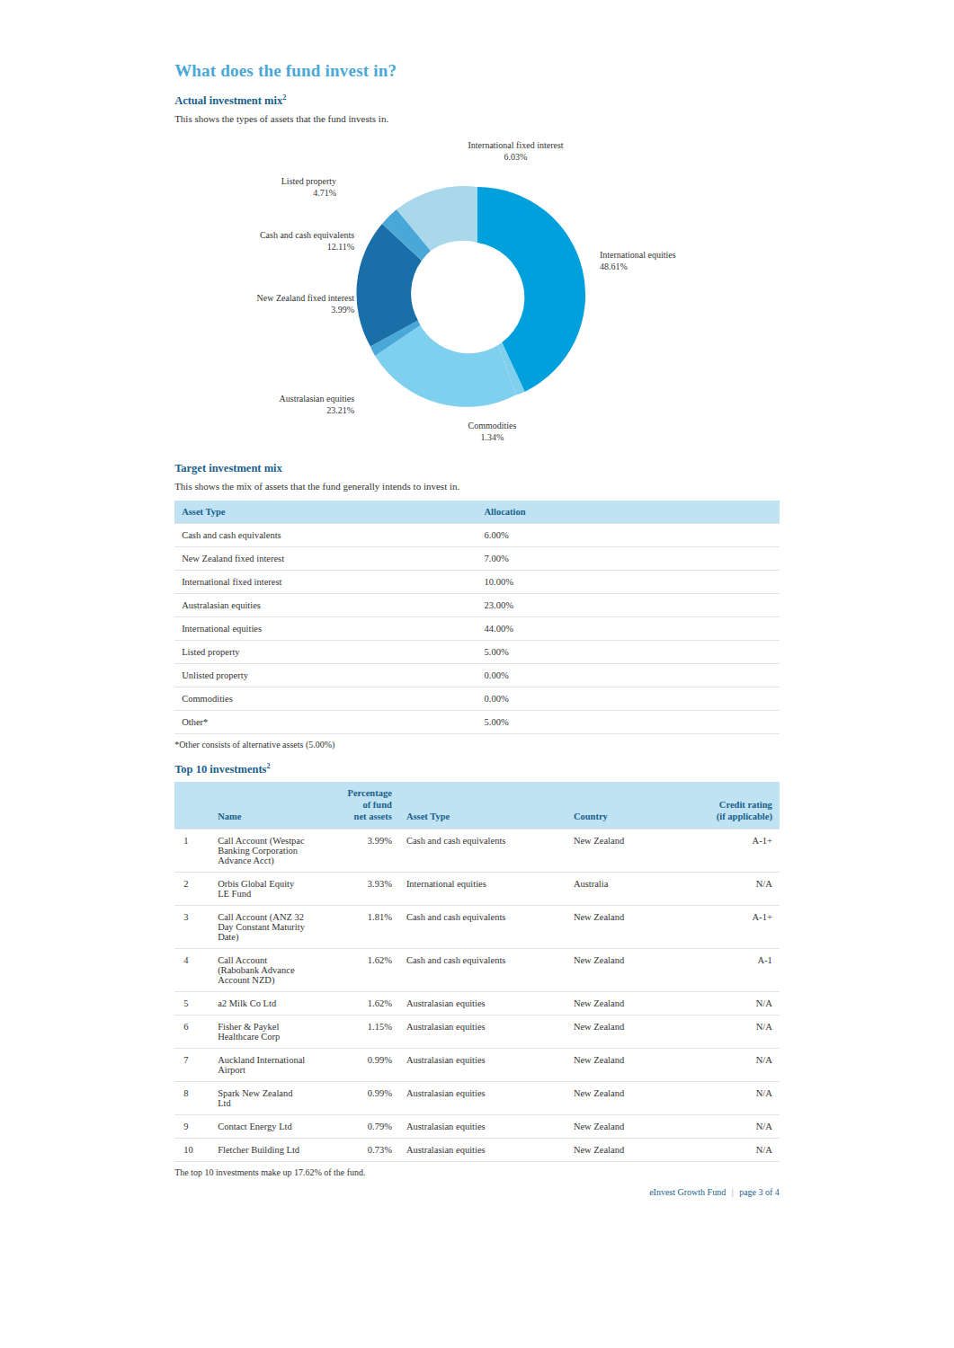What does the fund invest in?
Actual investment mix2
This shows the types of assets that the fund invests in.
International fixed interest
6.03%
Listed property
4.71%
Cash and cash equivalents
12.11%
New Zealand fixed interest
3.99%
Australasian equities
23.21%
Commodities
1.34%
International equities
48.61%
Target investment mix
This shows the mix of assets that the fund generally intends to invest in.
| Asset Type | Allocation |
| --- | --- |
| Cash and cash equivalents | 6.00% |
| New Zealand fixed interest | 7.00% |
| International fixed interest | 10.00% |
| Australasian equities | 23.00% |
| International equities | 44.00% |
| Listed property | 5.00% |
| Unlisted property | 0.00% |
| Commodities | 0.00% |
| Other* | 5.00% |
*Other consists of alternative assets (5.00%)
Top 10 investments2
| | Name | Percentage of fund net assets | Asset Type | Country | Credit rating (if applicable) |
| --- | --- | --- | --- | --- | --- |
| 1 | Call Account (Westpac Banking Corporation Advance Acct) | 3.99% | Cash and cash equivalents | New Zealand | A-1+ |
| 2 | Orbis Global Equity LE Fund | 3.93% | International equities | Australia | N/A |
| 3 | Call Account (ANZ 32 Day Constant Maturity Date) | 1.81% | Cash and cash equivalents | New Zealand | A-1+ |
| 4 | Call Account (Rabobank Advance Account NZD) | 1.62% | Cash and cash equivalents | New Zealand | A-1 |
| 5 | a2 Milk Co Ltd | 1.62% | Australasian equities | New Zealand | N/A |
| 6 | Fisher & Paykel Healthcare Corp | 1.15% | Australasian equities | New Zealand | N/A |
| 7 | Auckland International Airport | 0.99% | Australasian equities | New Zealand | N/A |
| 8 | Spark New Zealand Ltd | 0.99% | Australasian equities | New Zealand | N/A |
| 9 | Contact Energy Ltd | 0.79% | Australasian equities | New Zealand | N/A |
| 10 | Fletcher Building Ltd | 0.73% | Australasian equities | New Zealand | N/A |
The top 10 investments make up 17.62% of the fund.
eInvest Growth Fund | page 3 of 4